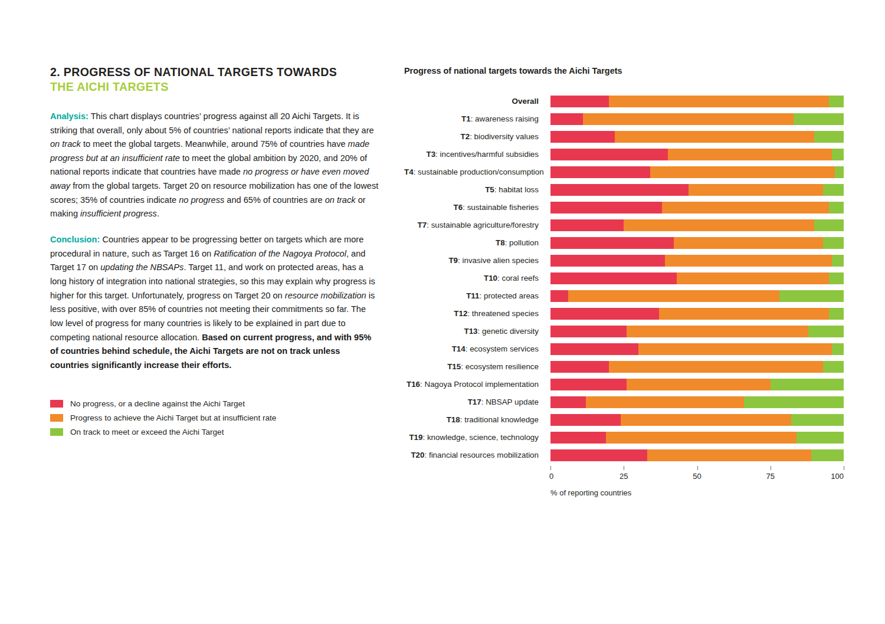2. Progress of national targets towards
the Aichi Targets
Analysis: This chart displays countries’ progress against all 20 Aichi Targets. It is striking that overall, only about 5% of countries’ national reports indicate that they are on track to meet the global targets. Meanwhile, around 75% of countries have made progress but at an insufficient rate to meet the global ambition by 2020, and 20% of national reports indicate that countries have made no progress or have even moved away from the global targets. Target 20 on resource mobilization has one of the lowest scores; 35% of countries indicate no progress and 65% of countries are on track or making insufficient progress.
Conclusion: Countries appear to be progressing better on targets which are more procedural in nature, such as Target 16 on Ratification of the Nagoya Protocol, and Target 17 on updating the NBSAPs. Target 11, and work on protected areas, has a long history of integration into national strategies, so this may explain why progress is higher for this target. Unfortunately, progress on Target 20 on resource mobilization is less positive, with over 85% of countries not meeting their commitments so far. The low level of progress for many countries is likely to be explained in part due to competing national resource allocation. Based on current progress, and with 95% of countries behind schedule, the Aichi Targets are not on track unless countries significantly increase their efforts.
No progress, or a decline against the Aichi Target
Progress to achieve the Aichi Target but at insufficient rate
On track to meet or exceed the Aichi Target
Progress of national targets towards the Aichi Targets
Overall
T1: awareness raising
T2: biodiversity values
T3: incentives/harmful subsidies
T4: sustainable production/consumption
T5: habitat loss
T6: sustainable fisheries
T7: sustainable agriculture/forestry
T8: pollution
T9: invasive alien species
T10: coral reefs
T11: protected areas
T12: threatened species
T13: genetic diversity
T14: ecosystem services
T15: ecosystem resilience
T16: Nagoya Protocol implementation
T17: NBSAP update
T18: traditional knowledge
T19: knowledge, science, technology
T20: financial resources mobilization
0
25
50
75
100
% of reporting countries